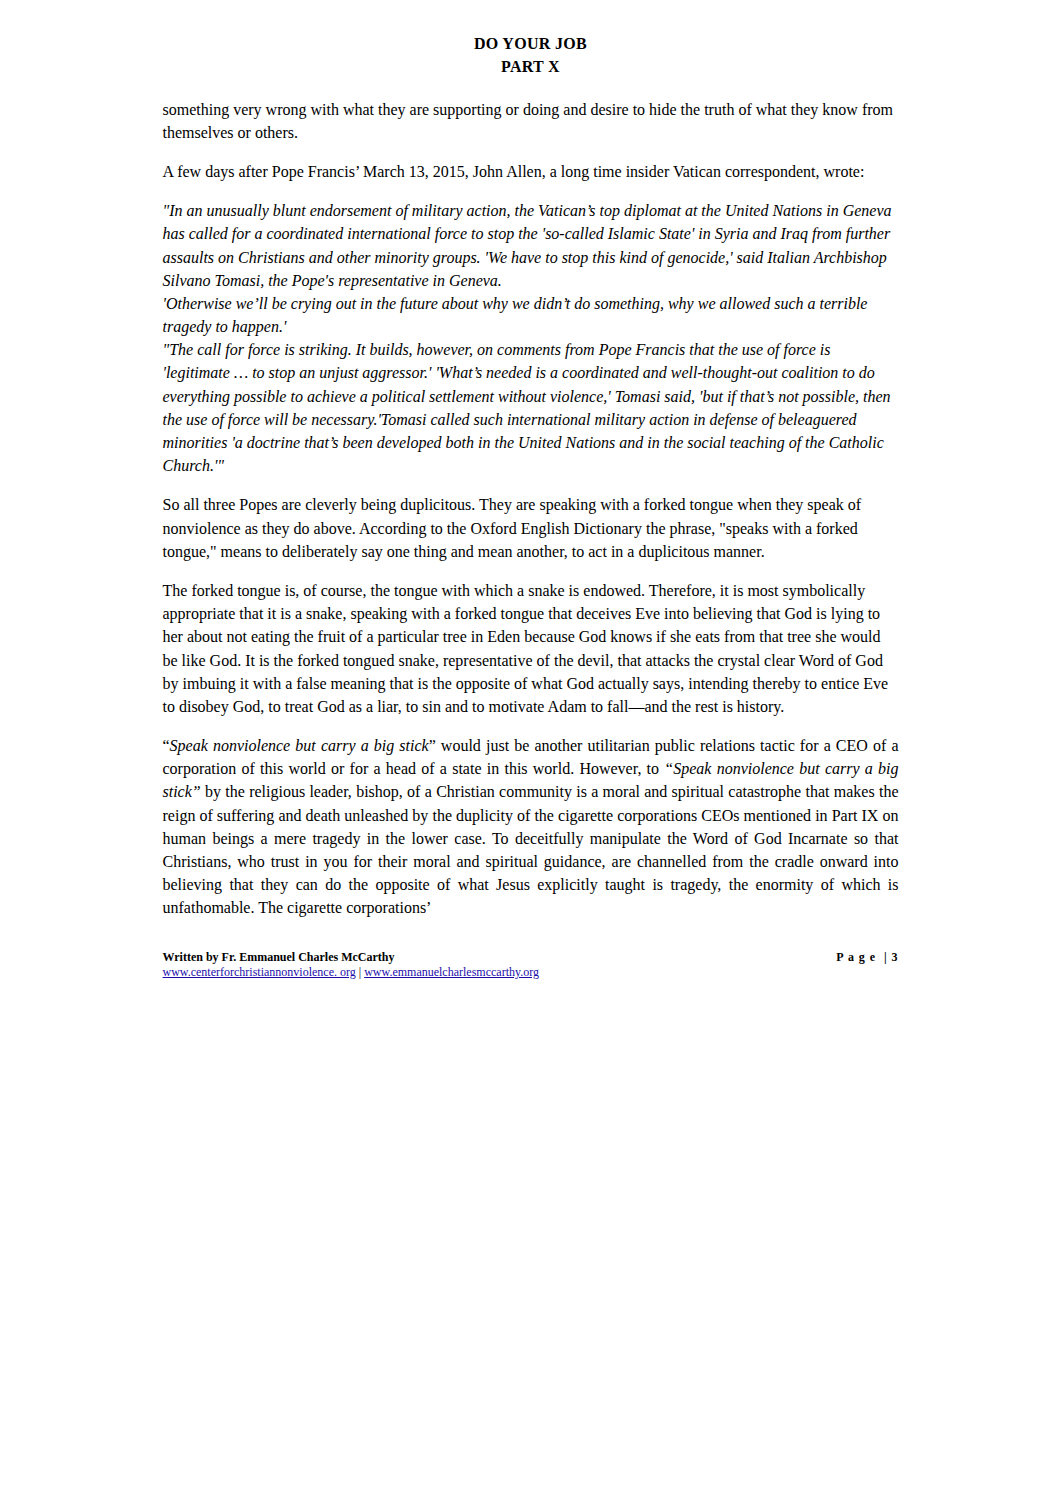DO YOUR JOB PART X
something very wrong with what they are supporting or doing and desire to hide the truth of what they know from themselves or others.
A few days after Pope Francis’ March 13, 2015, John Allen, a long time insider Vatican correspondent, wrote:
"In an unusually blunt endorsement of military action, the Vatican’s top diplomat at the United Nations in Geneva has called for a coordinated international force to stop the 'so-called Islamic State' in Syria and Iraq from further assaults on Christians and other minority groups. 'We have to stop this kind of genocide,' said Italian Archbishop Silvano Tomasi, the Pope's representative in Geneva.
'Otherwise we’ll be crying out in the future about why we didn’t do something, why we allowed such a terrible tragedy to happen.'
"The call for force is striking. It builds, however, on comments from Pope Francis that the use of force is 'legitimate … to stop an unjust aggressor.' 'What’s needed is a coordinated and well-thought-out coalition to do everything possible to achieve a political settlement without violence,' Tomasi said, 'but if that’s not possible, then the use of force will be necessary.'Tomasi called such international military action in defense of beleaguered minorities 'a doctrine that’s been developed both in the United Nations and in the social teaching of the Catholic Church.'"
So all three Popes are cleverly being duplicitous. They are speaking with a forked tongue when they speak of nonviolence as they do above. According to the Oxford English Dictionary the phrase, "speaks with a forked tongue," means to deliberately say one thing and mean another, to act in a duplicitous manner.
The forked tongue is, of course, the tongue with which a snake is endowed. Therefore, it is most symbolically appropriate that it is a snake, speaking with a forked tongue that deceives Eve into believing that God is lying to her about not eating the fruit of a particular tree in Eden because God knows if she eats from that tree she would be like God. It is the forked tongued snake, representative of the devil, that attacks the crystal clear Word of God by imbuing it with a false meaning that is the opposite of what God actually says, intending thereby to entice Eve to disobey God, to treat God as a liar, to sin and to motivate Adam to fall—and the rest is history.
“Speak nonviolence but carry a big stick” would just be another utilitarian public relations tactic for a CEO of a corporation of this world or for a head of a state in this world. However, to “Speak nonviolence but carry a big stick” by the religious leader, bishop, of a Christian community is a moral and spiritual catastrophe that makes the reign of suffering and death unleashed by the duplicity of the cigarette corporations CEOs mentioned in Part IX on human beings a mere tragedy in the lower case. To deceitfully manipulate the Word of God Incarnate so that Christians, who trust in you for their moral and spiritual guidance, are channelled from the cradle onward into believing that they can do the opposite of what Jesus explicitly taught is tragedy, the enormity of which is unfathomable. The cigarette corporations’
Written by Fr. Emmanuel Charles McCarthy
www.centerforchristiannonviolence. org | www.emmanuelcharlesmccarthy.org
P a g e | 3